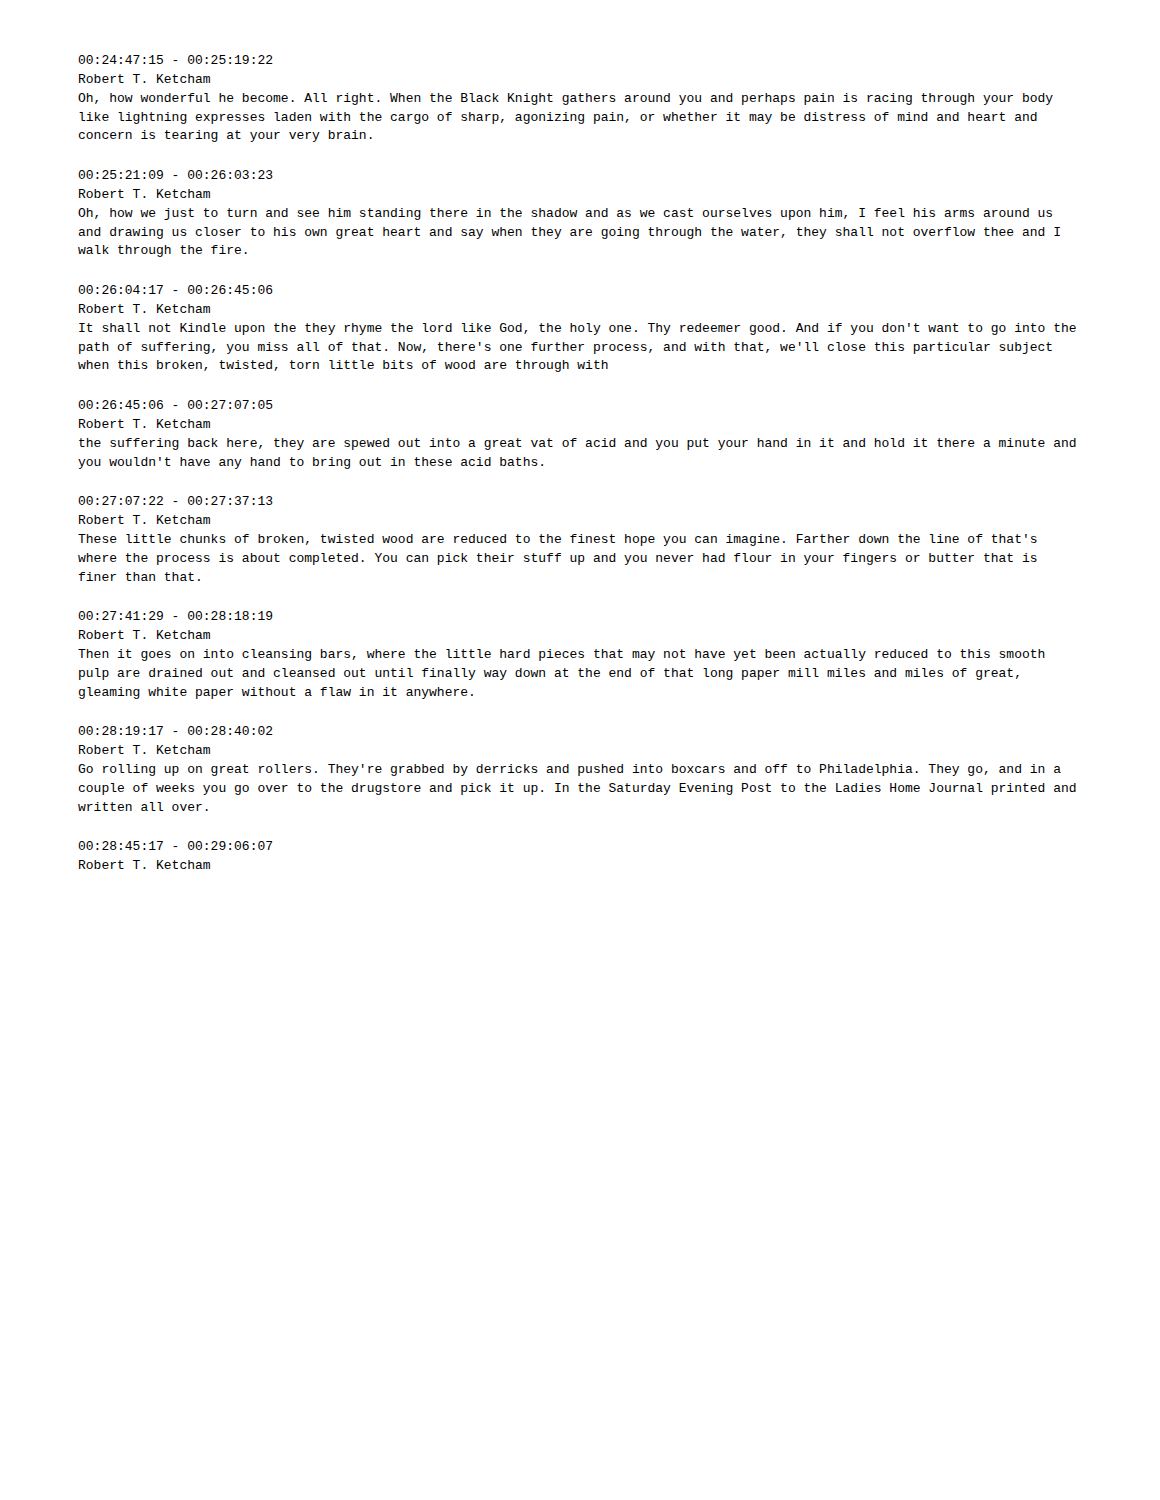00:24:47:15 - 00:25:19:22
Robert T. Ketcham
Oh, how wonderful he become. All right. When the Black Knight gathers around you and perhaps pain is racing through your body like lightning expresses laden with the cargo of sharp, agonizing pain, or whether it may be distress of mind and heart and concern is tearing at your very brain.
00:25:21:09 - 00:26:03:23
Robert T. Ketcham
Oh, how we just to turn and see him standing there in the shadow and as we cast ourselves upon him, I feel his arms around us and drawing us closer to his own great heart and say when they are going through the water, they shall not overflow thee and I walk through the fire.
00:26:04:17 - 00:26:45:06
Robert T. Ketcham
It shall not Kindle upon the they rhyme the lord like God, the holy one. Thy redeemer good. And if you don't want to go into the path of suffering, you miss all of that. Now, there's one further process, and with that, we'll close this particular subject when this broken, twisted, torn little bits of wood are through with
00:26:45:06 - 00:27:07:05
Robert T. Ketcham
the suffering back here, they are spewed out into a great vat of acid and you put your hand in it and hold it there a minute and you wouldn't have any hand to bring out in these acid baths.
00:27:07:22 - 00:27:37:13
Robert T. Ketcham
These little chunks of broken, twisted wood are reduced to the finest hope you can imagine. Farther down the line of that's where the process is about completed. You can pick their stuff up and you never had flour in your fingers or butter that is finer than that.
00:27:41:29 - 00:28:18:19
Robert T. Ketcham
Then it goes on into cleansing bars, where the little hard pieces that may not have yet been actually reduced to this smooth pulp are drained out and cleansed out until finally way down at the end of that long paper mill miles and miles of great, gleaming white paper without a flaw in it anywhere.
00:28:19:17 - 00:28:40:02
Robert T. Ketcham
Go rolling up on great rollers. They're grabbed by derricks and pushed into boxcars and off to Philadelphia. They go, and in a couple of weeks you go over to the drugstore and pick it up. In the Saturday Evening Post to the Ladies Home Journal printed and written all over.
00:28:45:17 - 00:29:06:07
Robert T. Ketcham